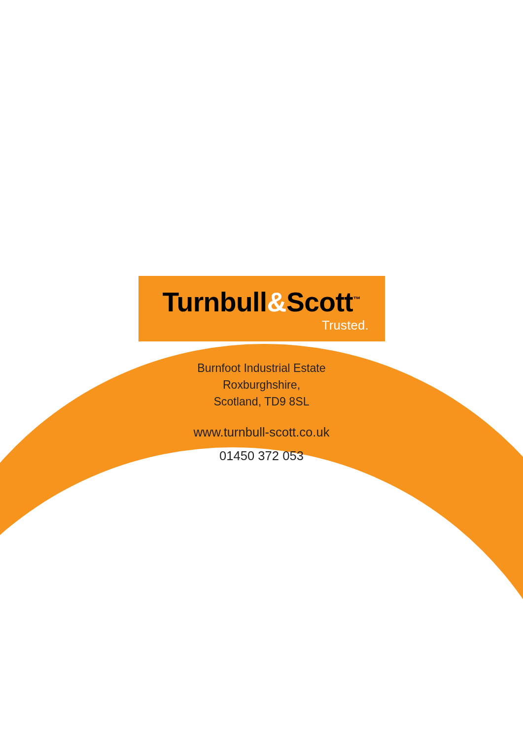Turnbull&Scott™
Trusted.
Burnfoot Industrial Estate
Roxburghshire,
Scotland, TD9 8SL
www.turnbull-scott.co.uk
01450 372 053